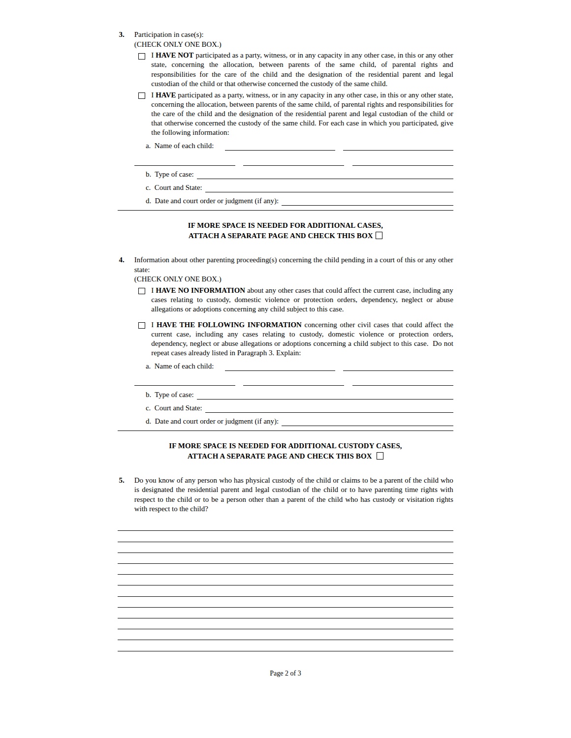3.
Participation in case(s):
(CHECK ONLY ONE BOX.)
I HAVE NOT participated as a party, witness, or in any capacity in any other case, in this or any other state, concerning the allocation, between parents of the same child, of parental rights and responsibilities for the care of the child and the designation of the residential parent and legal custodian of the child or that otherwise concerned the custody of the same child.
I HAVE participated as a party, witness, or in any capacity in any other case, in this or any other state, concerning the allocation, between parents of the same child, of parental rights and responsibilities for the care of the child and the designation of the residential parent and legal custodian of the child or that otherwise concerned the custody of the same child. For each case in which you participated, give the following information:
a. Name of each child:
b. Type of case:
c. Court and State:
d. Date and court order or judgment (if any):
IF MORE SPACE IS NEEDED FOR ADDITIONAL CASES,
ATTACH A SEPARATE PAGE AND CHECK THIS BOX
4.
Information about other parenting proceeding(s) concerning the child pending in a court of this or any other state:
(CHECK ONLY ONE BOX.)
I HAVE NO INFORMATION about any other cases that could affect the current case, including any cases relating to custody, domestic violence or protection orders, dependency, neglect or abuse allegations or adoptions concerning any child subject to this case.
I HAVE THE FOLLOWING INFORMATION concerning other civil cases that could affect the current case, including any cases relating to custody, domestic violence or protection orders, dependency, neglect or abuse allegations or adoptions concerning a child subject to this case. Do not repeat cases already listed in Paragraph 3. Explain:
a. Name of each child:
b. Type of case:
c. Court and State:
d. Date and court order or judgment (if any):
IF MORE SPACE IS NEEDED FOR ADDITIONAL CUSTODY CASES,
ATTACH A SEPARATE PAGE AND CHECK THIS BOX
5.
Do you know of any person who has physical custody of the child or claims to be a parent of the child who is designated the residential parent and legal custodian of the child or to have parenting time rights with respect to the child or to be a person other than a parent of the child who has custody or visitation rights with respect to the child?
Page 2 of 3